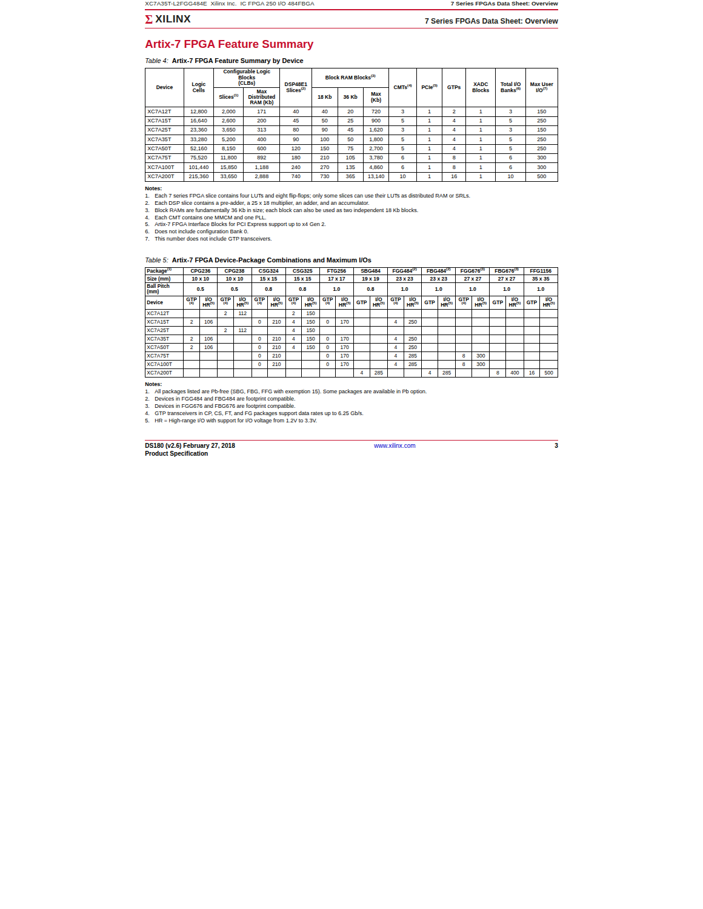XC7A35T-L2FGG484E Xilinx Inc. IC FPGA 250 I/O 484FBGA
7 Series FPGAs Data Sheet: Overview
ΣXILINX
7 Series FPGAs Data Sheet: Overview
Artix-7 FPGA Feature Summary
Table 4: Artix-7 FPGA Feature Summary by Device
| Device | Logic Cells | Configurable Logic Blocks (CLBs) | DSP48E1 Slices (2) | Block RAM Blocks (3) | CMTs (4) | PCIe (5) | GTPs | XADC Blocks | Total I/O Banks (6) | Max User I/O (7) |
| --- | --- | --- | --- | --- | --- | --- | --- | --- | --- | --- |
| Slices (1) | Max Distributed RAM (Kb) | 18 Kb | 36 Kb | Max (Kb) |
| XC7A12T | 12,800 | 2,000 | 171 | 40 | 40 | 20 | 720 | 3 | 1 | 2 | 1 | 3 | 150 |
| XC7A15T | 16,640 | 2,600 | 200 | 45 | 50 | 25 | 900 | 5 | 1 | 4 | 1 | 5 | 250 |
| XC7A25T | 23,360 | 3,650 | 313 | 80 | 90 | 45 | 1,620 | 3 | 1 | 4 | 1 | 3 | 150 |
| XC7A35T | 33,280 | 5,200 | 400 | 90 | 100 | 50 | 1,800 | 5 | 1 | 4 | 1 | 5 | 250 |
| XC7A50T | 52,160 | 8,150 | 600 | 120 | 150 | 75 | 2,700 | 5 | 1 | 4 | 1 | 5 | 250 |
| XC7A75T | 75,520 | 11,800 | 892 | 180 | 210 | 105 | 3,780 | 6 | 1 | 8 | 1 | 6 | 300 |
| XC7A100T | 101,440 | 15,850 | 1,188 | 240 | 270 | 135 | 4,860 | 6 | 1 | 8 | 1 | 6 | 300 |
| XC7A200T | 215,360 | 33,650 | 2,888 | 740 | 730 | 365 | 13,140 | 10 | 1 | 16 | 1 | 10 | 500 |
Notes:
1. Each 7 series FPGA slice contains four LUTs and eight flip-flops; only some slices can use their LUTs as distributed RAM or SRLs.
2. Each DSP slice contains a pre-adder, a 25 x 18 multiplier, an adder, and an accumulator.
3. Block RAMs are fundamentally 36 Kb in size; each block can also be used as two independent 18 Kb blocks.
4. Each CMT contains one MMCM and one PLL.
5. Artix-7 FPGA Interface Blocks for PCI Express support up to x4 Gen 2.
6. Does not include configuration Bank 0.
7. This number does not include GTP transceivers.
Table 5: Artix-7 FPGA Device-Package Combinations and Maximum I/Os
| Package (1) | CPG236 | CPG238 | CSG324 | CSG325 | FTG256 | SBG484 | FGG484 (2) | FBG484 (2) | FGG676 (3) | FBG676 (3) | FFG1156 |
| --- | --- | --- | --- | --- | --- | --- | --- | --- | --- | --- | --- |
| Size (mm) | 10 x 10 | 10 x 10 | 15 x 15 | 15 x 15 | 17 x 17 | 19 x 19 | 23 x 23 | 23 x 23 | 27 x 27 | 27 x 27 | 35 x 35 |
| Ball Pitch (mm) | 0.5 | 0.5 | 0.8 | 0.8 | 1.0 | 0.8 | 1.0 | 1.0 | 1.0 | 1.0 | 1.0 |
| Device | GTP (4) | I/O HR (5) | GTP (4) | I/O HR (5) | GTP (4) | I/O HR (5) | GTP (4) | I/O HR (5) | GTP (4) | I/O HR (5) | GTP | I/O HR (5) | GTP (4) | I/O HR (5) | GTP | I/O HR (5) | GTP (4) | I/O HR (5) | GTP | I/O HR (5) | GTP | I/O HR (5) |
| XC7A12T | | | 2 | 112 | | | 2 | 150 | | | | | | | | | | | | | | |
| XC7A15T | 2 | 106 | | | 0 | 210 | 4 | 150 | 0 | 170 | | | 4 | 250 | | | | | | | | |
| XC7A25T | | | 2 | 112 | | | 4 | 150 | | | | | | | | | | | | | | |
| XC7A35T | 2 | 106 | | | 0 | 210 | 4 | 150 | 0 | 170 | | | 4 | 250 | | | | | | | | |
| XC7A50T | 2 | 106 | | | 0 | 210 | 4 | 150 | 0 | 170 | | | 4 | 250 | | | | | | | | |
| XC7A75T | | | | | 0 | 210 | | | 0 | 170 | | | 4 | 285 | | | 8 | 300 | | | | |
| XC7A100T | | | | | 0 | 210 | | | 0 | 170 | | | 4 | 285 | | | 8 | 300 | | | | |
| XC7A200T | | | | | | | | | | | 4 | 285 | | | 4 | 285 | | | 8 | 400 | 16 | 500 |
Notes:
1. All packages listed are Pb-free (SBG, FBG, FFG with exemption 15). Some packages are available in Pb option.
2. Devices in FGG484 and FBG484 are footprint compatible.
3. Devices in FGG676 and FBG676 are footprint compatible.
4. GTP transceivers in CP, CS, FT, and FG packages support data rates up to 6.25 Gb/s.
5. HR = High-range I/O with support for I/O voltage from 1.2V to 3.3V.
DS180 (v2.6) February 27, 2018Product Specification
www.xilinx.com
3